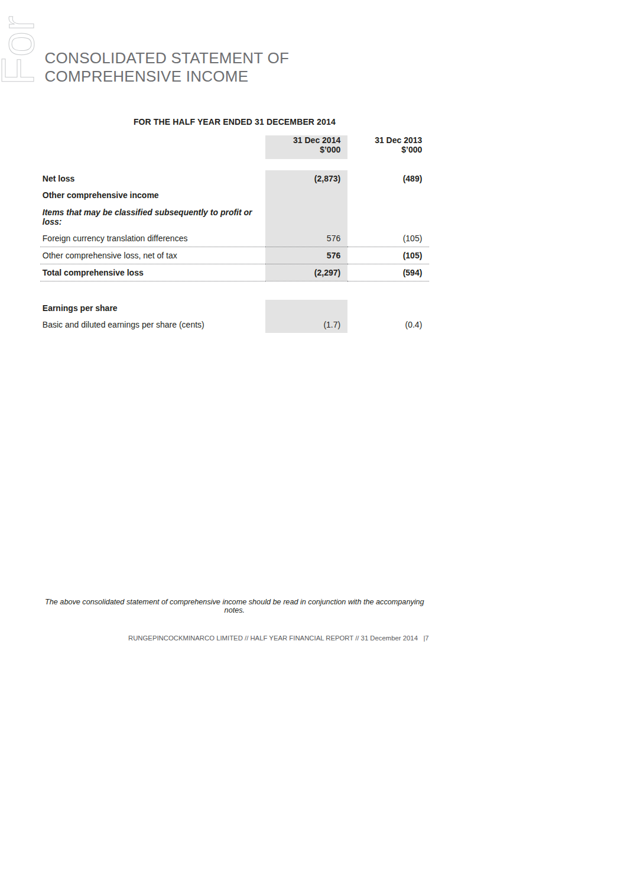For personal use only
CONSOLIDATED STATEMENT OF COMPREHENSIVE INCOME
FOR THE HALF YEAR ENDED 31 DECEMBER 2014
| | 31 Dec 2014 $’000 | 31 Dec 2013 $’000 |
| --- | --- | --- |
| Net loss | (2,873) | (489) |
| Other comprehensive income | | |
| Items that may be classified subsequently to profit or loss: | | |
| Foreign currency translation differences | 576 | (105) |
| Other comprehensive loss, net of tax | 576 | (105) |
| Total comprehensive loss | (2,297) | (594) |
| Earnings per share | | |
| Basic and diluted earnings per share (cents) | (1.7) | (0.4) |
The above consolidated statement of comprehensive income should be read in conjunction with the accompanying notes.
RUNGEPINCOCKMINARCO LIMITED // HALF YEAR FINANCIAL REPORT // 31 December 2014 |7